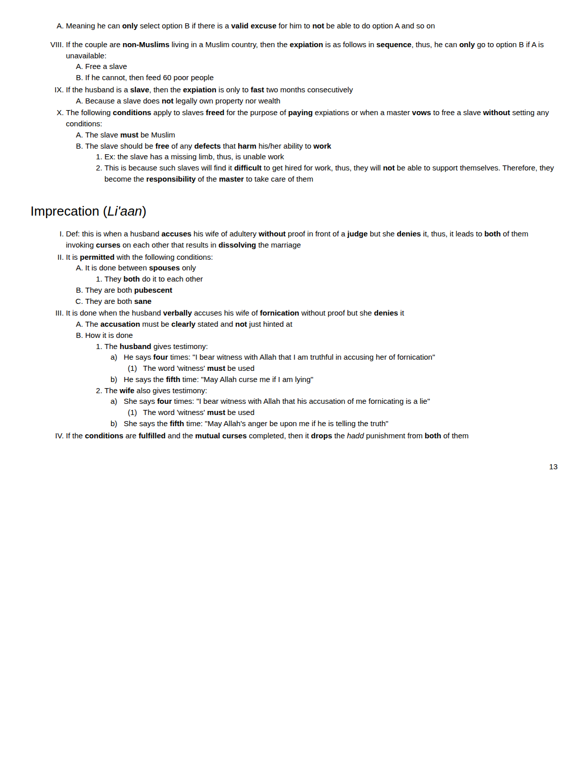Meaning he can only select option B if there is a valid excuse for him to not be able to do option A and so on
If the couple are non-Muslims living in a Muslim country, then the expiation is as follows in sequence, thus, he can only go to option B if A is unavailable:
Free a slave
If he cannot, then feed 60 poor people
If the husband is a slave, then the expiation is only to fast two months consecutively
Because a slave does not legally own property nor wealth
The following conditions apply to slaves freed for the purpose of paying expiations or when a master vows to free a slave without setting any conditions:
The slave must be Muslim
The slave should be free of any defects that harm his/her ability to work
Ex: the slave has a missing limb, thus, is unable work
This is because such slaves will find it difficult to get hired for work, thus, they will not be able to support themselves. Therefore, they become the responsibility of the master to take care of them
Imprecation (Li'aan)
Def: this is when a husband accuses his wife of adultery without proof in front of a judge but she denies it, thus, it leads to both of them invoking curses on each other that results in dissolving the marriage
It is permitted with the following conditions:
It is done between spouses only
They both do it to each other
They are both pubescent
They are both sane
It is done when the husband verbally accuses his wife of fornication without proof but she denies it
The accusation must be clearly stated and not just hinted at
How it is done
The husband gives testimony:
He says four times: "I bear witness with Allah that I am truthful in accusing her of fornication"
The word 'witness' must be used
He says the fifth time: "May Allah curse me if I am lying"
The wife also gives testimony:
She says four times: "I bear witness with Allah that his accusation of me fornicating is a lie"
The word 'witness' must be used
She says the fifth time: "May Allah's anger be upon me if he is telling the truth"
If the conditions are fulfilled and the mutual curses completed, then it drops the hadd punishment from both of them
13